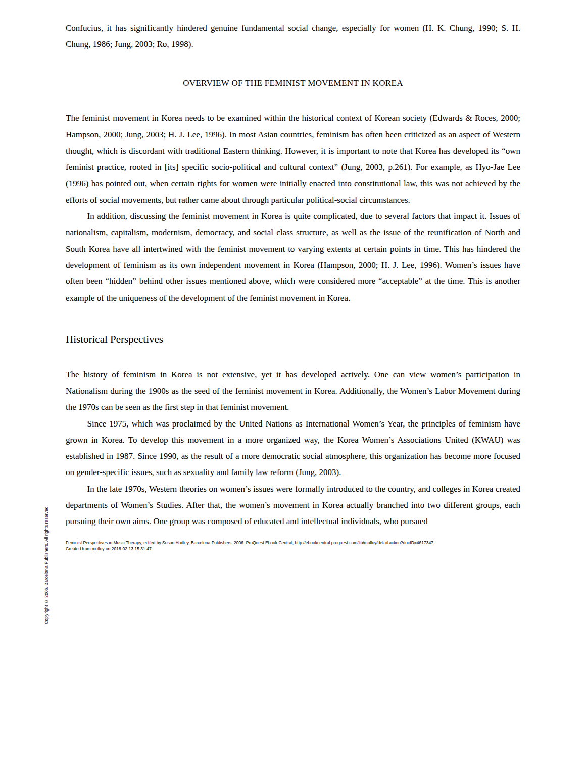Copyright © 2006. Barcelona Publishers. All rights reserved.
Confucius, it has significantly hindered genuine fundamental social change, especially for women (H. K. Chung, 1990; S. H. Chung, 1986; Jung, 2003; Ro, 1998).
OVERVIEW OF THE FEMINIST MOVEMENT IN KOREA
The feminist movement in Korea needs to be examined within the historical context of Korean society (Edwards & Roces, 2000; Hampson, 2000; Jung, 2003; H. J. Lee, 1996). In most Asian countries, feminism has often been criticized as an aspect of Western thought, which is discordant with traditional Eastern thinking. However, it is important to note that Korea has developed its “own feminist practice, rooted in [its] specific socio-political and cultural context” (Jung, 2003, p.261). For example, as Hyo-Jae Lee (1996) has pointed out, when certain rights for women were initially enacted into constitutional law, this was not achieved by the efforts of social movements, but rather came about through particular political-social circumstances.
In addition, discussing the feminist movement in Korea is quite complicated, due to several factors that impact it. Issues of nationalism, capitalism, modernism, democracy, and social class structure, as well as the issue of the reunification of North and South Korea have all intertwined with the feminist movement to varying extents at certain points in time. This has hindered the development of feminism as its own independent movement in Korea (Hampson, 2000; H. J. Lee, 1996). Women’s issues have often been “hidden” behind other issues mentioned above, which were considered more “acceptable” at the time. This is another example of the uniqueness of the development of the feminist movement in Korea.
Historical Perspectives
The history of feminism in Korea is not extensive, yet it has developed actively. One can view women’s participation in Nationalism during the 1900s as the seed of the feminist movement in Korea. Additionally, the Women’s Labor Movement during the 1970s can be seen as the first step in that feminist movement.
Since 1975, which was proclaimed by the United Nations as International Women’s Year, the principles of feminism have grown in Korea. To develop this movement in a more organized way, the Korea Women’s Associations United (KWAU) was established in 1987. Since 1990, as the result of a more democratic social atmosphere, this organization has become more focused on gender-specific issues, such as sexuality and family law reform (Jung, 2003).
In the late 1970s, Western theories on women’s issues were formally introduced to the country, and colleges in Korea created departments of Women’s Studies. After that, the women’s movement in Korea actually branched into two different groups, each pursuing their own aims. One group was composed of educated and intellectual individuals, who pursued
Feminist Perspectives in Music Therapy, edited by Susan Hadley, Barcelona Publishers, 2006. ProQuest Ebook Central, http://ebookcentral.proquest.com/lib/molloy/detail.action?docID=4617347.
Created from molloy on 2018-02-13 15:31:47.